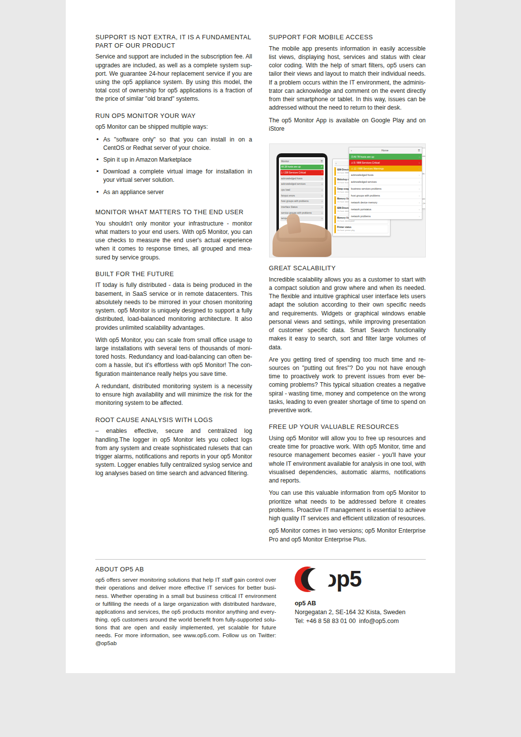Support is not extra, it is a fundamental part of our product
Service and support are included in the subscription fee. All upgrades are included, as well as a complete system support. We guarantee 24-hour replacement service if you are using the op5 appliance system. By using this model, the total cost of ownership for op5 applications is a fraction of the price of similar "old brand" systems.
Run op5 Monitor your way
op5 Monitor can be shipped multiple ways:
As "software only" so that you can install in on a CentOS or Redhat server of your choice.
Spin it up in Amazon Marketplace
Download a complete virtual image for installation in your virtual server solution.
As an appliance server
Monitor what matters to the end user
You shouldn't only monitor your infrastructure - monitor what matters to your end users. With op5 Monitor, you can use checks to measure the end user's actual experience when it comes to response times, all grouped and measured by service groups.
Built for the future
IT today is fully distributed - data is being produced in the basement, in SaaS service or in remote datacenters. This absolutely needs to be mirrored in your chosen monitoring system. op5 Monitor is uniquely designed to support a fully distributed, load-balanced monitoring architecture. It also provides unlimited scalability advantages.
With op5 Monitor, you can scale from small office usage to large installations with several tens of thousands of monitored hosts. Redundancy and load-balancing can often becom a hassle, but it's effortless with op5 Monitor! The configuration maintenance really helps you save time.
A redundant, distributed monitoring system is a necessity to ensure high availability and will minimize the risk for the monitoring system to be affected.
Root cause analysis with logs
– enables effective, secure and centralized log handling.The logger in op5 Monitor lets you collect logs from any system and create sophisticated rulesets that can trigger alarms, notifications and reports in your op5 Monitor system. Logger enables fully centralized syslog service and log analyses based on time search and advanced filtering.
Support for mobile access
The mobile app presents information in easily accessible list views, displaying host, services and status with clear color coding. With the help of smart filters, op5 users can tailor their views and layout to match their individual needs. If a problem occurs within the IT environment, the administrator can acknowledge and comment on the event directly from their smartphone or tablet. In this way, issues can be addressed without the need to return to their desk.
The op5 Monitor App is available on Google Play and on iStore
Monitor☰
All 28 hosts are up✓
1 / 238 Services Critical!
acknowledged hosts›
acknowledged services›
cpu load›
fsinput errors›
host groups with problems›
interface Status›
service groups with problems›
temperatures›
‹Filter☰
IBM-Director
On host: IBM-Director
Webshop randomized exa...
On host: business services
Swap usage
On host: demo server
Memory Usage
On host: demo
IBM-Director
On host: demo-pool
Memory Usage
On host: demo-pool
Printer status
On host: printer-pkg
Settings
Include acknowledged hosts and services in predefined filters
No
Include hosts and services with scheduled downtime in predefined filters
No
Connection
Allow self signed SSL certificates (we do not recommend)
✓ Don't allow self signed SSL (recommended)
‹Home☰
☑ All 78 hosts are up›
⚠ 5 / 888 Services Critical›
⚠ 12 / 888 Services Warnings›
acknowledged hosts›
acknowledged services›
business services problems›
host groups with problems›
network device memory›
network portstatus›
network problems›
Great scalability
Incredible scalability allows you as a customer to start with a compact solution and grow where and when its needed. The flexible and intuitive graphical user interface lets users adapt the solution according to their own specific needs and requirements. Widgets or graphical windows enable personal views and settings, while improving presentation of customer specific data. Smart Search functionality makes it easy to search, sort and filter large volumes of data.
Are you getting tired of spending too much time and resources on "putting out fires"? Do you not have enough time to proactively work to prevent issues from ever becoming problems? This typical situation creates a negative spiral - wasting time, money and competence on the wrong tasks, leading to even greater shortage of time to spend on preventive work.
Free up your valuable resources
Using op5 Monitor will allow you to free up resources and create time for proactive work. With op5 Monitor, time and resource management becomes easier - you'll have your whole IT environment available for analysis in one tool, with visualised dependencies, automatic alarms, notifications and reports.
You can use this valuable information from op5 Monitor to prioritize what needs to be addressed before it creates problems. Proactive IT management is essential to achieve high quality IT services and efficient utilization of resources.
op5 Monitor comes in two versions; op5 Monitor Enterprise Pro and op5 Monitor Enterprise Plus.
About op5 AB
op5 offers server monitoring solutions that help IT staff gain control over their operations and deliver more effective IT services for better business. Whether operating in a small but business critical IT environment or fulfilling the needs of a large organization with distributed hardware, applications and services, the op5 products monitor anything and everything. op5 customers around the world benefit from fully-supported solutions that are open and easily implemented, yet scalable for future needs. For more information, see www.op5.com. Follow us on Twitter: @op5ab
op5
op5 AB
Norgegatan 2, SE-164 32 Kista, Sweden
Tel: +46 8 58 83 01 00 info@op5.com